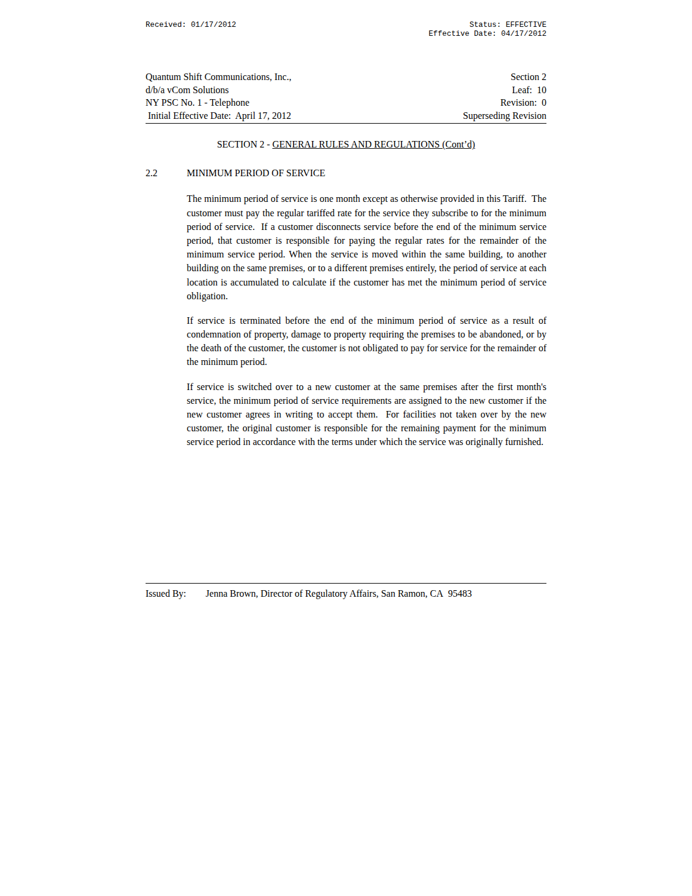Received: 01/17/2012 Status: EFFECTIVE
Effective Date: 04/17/2012
Quantum Shift Communications, Inc.,
d/b/a vCom Solutions
NY PSC No. 1 - Telephone
Initial Effective Date: April 17, 2012
Section 2
Leaf: 10
Revision: 0
Superseding Revision
SECTION 2 - GENERAL RULES AND REGULATIONS (Cont’d)
2.2
MINIMUM PERIOD OF SERVICE
The minimum period of service is one month except as otherwise provided in this Tariff. The customer must pay the regular tariffed rate for the service they subscribe to for the minimum period of service. If a customer disconnects service before the end of the minimum service period, that customer is responsible for paying the regular rates for the remainder of the minimum service period. When the service is moved within the same building, to another building on the same premises, or to a different premises entirely, the period of service at each location is accumulated to calculate if the customer has met the minimum period of service obligation.
If service is terminated before the end of the minimum period of service as a result of condemnation of property, damage to property requiring the premises to be abandoned, or by the death of the customer, the customer is not obligated to pay for service for the remainder of the minimum period.
If service is switched over to a new customer at the same premises after the first month's service, the minimum period of service requirements are assigned to the new customer if the new customer agrees in writing to accept them. For facilities not taken over by the new customer, the original customer is responsible for the remaining payment for the minimum service period in accordance with the terms under which the service was originally furnished.
Issued By:
Jenna Brown, Director of Regulatory Affairs, San Ramon, CA 95483